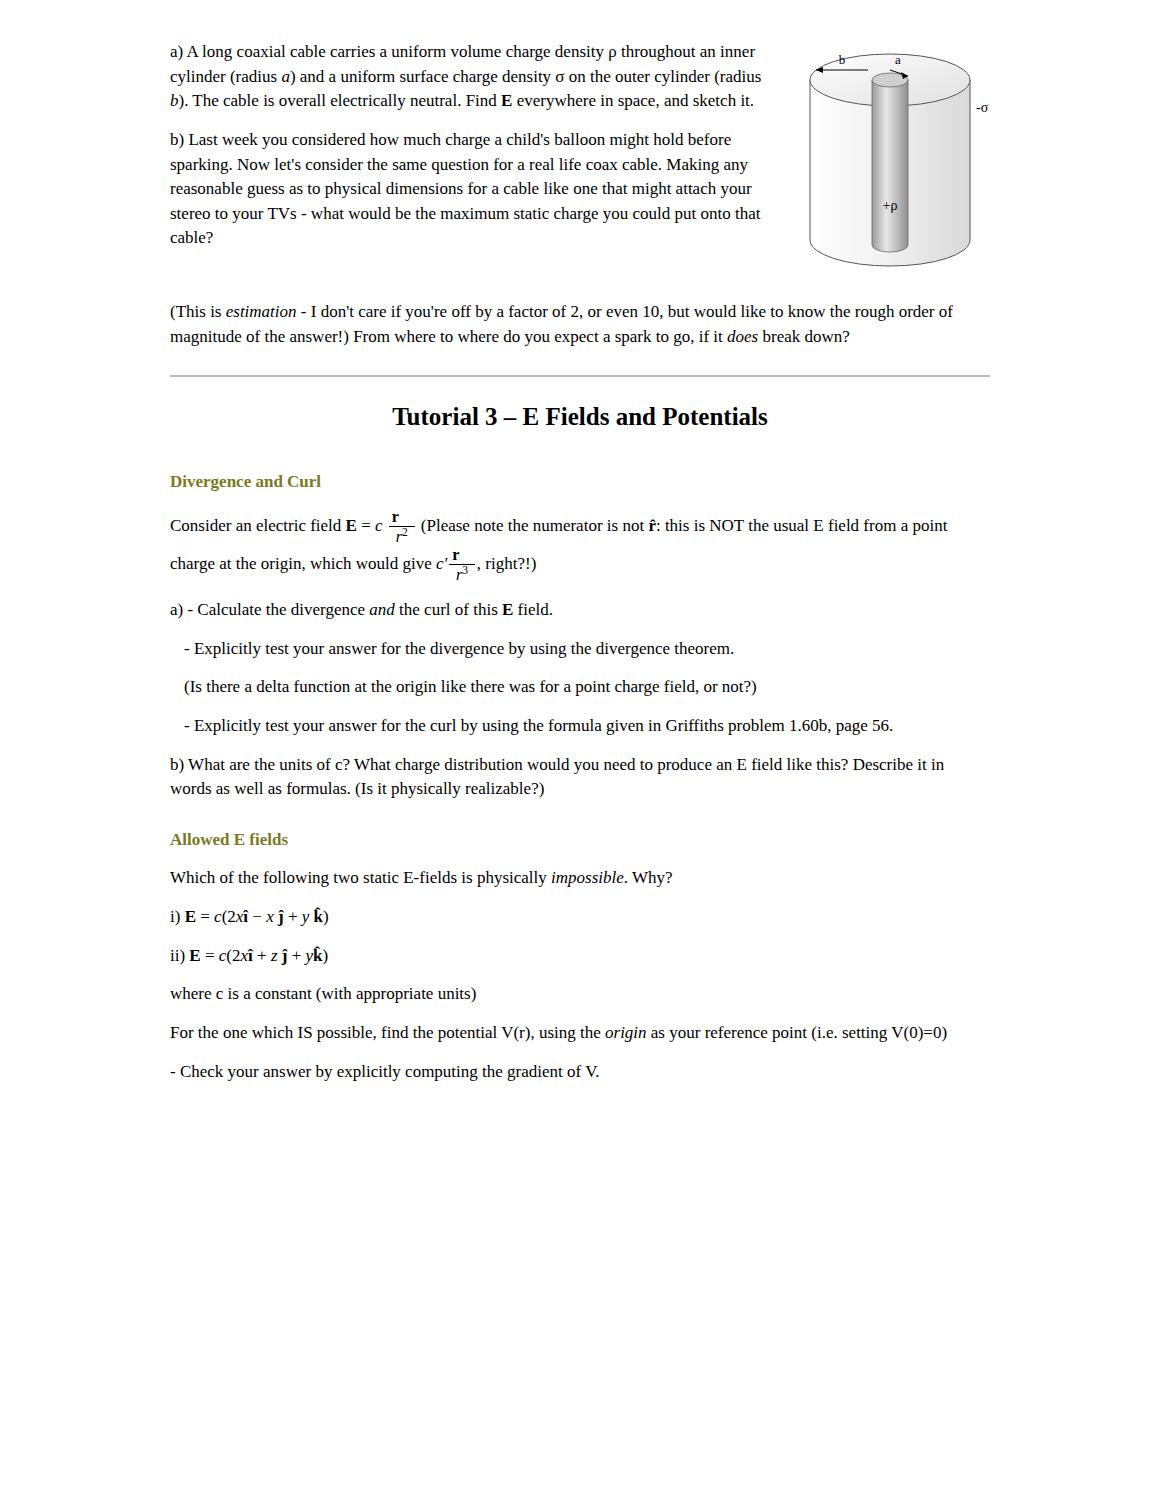b a -σ +ρ
a) A long coaxial cable carries a uniform volume charge density ρ throughout an inner cylinder (radius a) and a uniform surface charge density σ on the outer cylinder (radius b). The cable is overall electrically neutral. Find E everywhere in space, and sketch it.
b) Last week you considered how much charge a child's balloon might hold before sparking. Now let's consider the same question for a real life coax cable. Making any reasonable guess as to physical dimensions for a cable like one that might attach your stereo to your TVs - what would be the maximum static charge you could put onto that cable?
(This is estimation - I don't care if you're off by a factor of 2, or even 10, but would like to know the rough order of magnitude of the answer!) From where to where do you expect a spark to go, if it does break down?
Tutorial 3 – E Fields and Potentials
Divergence and Curl
Consider an electric field E = c r⃗r2 (Please note the numerator is not r̂: this is NOT the usual E field from a point charge at the origin, which would give c'r⃗r3, right?!)
a) - Calculate the divergence and the curl of this E field.
- Explicitly test your answer for the divergence by using the divergence theorem.
(Is there a delta function at the origin like there was for a point charge field, or not?)
- Explicitly test your answer for the curl by using the formula given in Griffiths problem 1.60b, page 56.
b) What are the units of c? What charge distribution would you need to produce an E field like this? Describe it in words as well as formulas. (Is it physically realizable?)
Allowed E fields
Which of the following two static E-fields is physically impossible. Why?
i) E = c(2xî − x ĵ + y k̂)
ii) E = c(2xî + z ĵ + yk̂)
where c is a constant (with appropriate units)
For the one which IS possible, find the potential V(r), using the origin as your reference point (i.e. setting V(0)=0)
- Check your answer by explicitly computing the gradient of V.